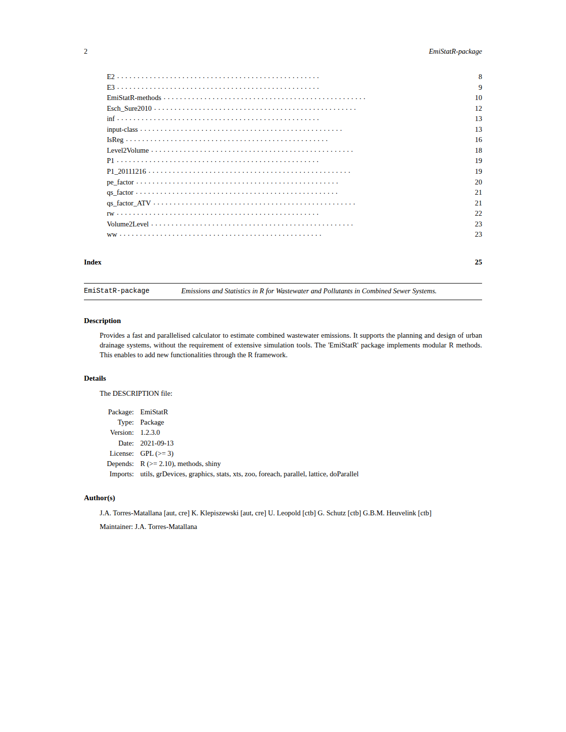2 EmiStatR-package
E2.................................................. 8
E3.................................................. 9
EmiStatR-methods.................................................. 10
Esch_Sure2010.................................................. 12
inf.................................................. 13
input-class.................................................. 13
IsReg.................................................. 16
Level2Volume.................................................. 18
P1.................................................. 19
P1_20111216.................................................. 19
pe_factor.................................................. 20
qs_factor.................................................. 21
qs_factor_ATV.................................................. 21
rw.................................................. 22
Volume2Level.................................................. 23
ww.................................................. 23
Index 25
EmiStatR-package
Emissions and Statistics in R for Wastewater and Pollutants in Combined Sewer Systems.
Description
Provides a fast and parallelised calculator to estimate combined wastewater emissions. It supports the planning and design of urban drainage systems, without the requirement of extensive simulation tools. The 'EmiStatR' package implements modular R methods. This enables to add new functionalities through the R framework.
Details
The DESCRIPTION file:
| Package: | EmiStatR |
| Type: | Package |
| Version: | 1.2.3.0 |
| Date: | 2021-09-13 |
| License: | GPL (>= 3) |
| Depends: | R (>= 2.10), methods, shiny |
| Imports: | utils, grDevices, graphics, stats, xts, zoo, foreach, parallel, lattice, doParallel |
Author(s)
J.A. Torres-Matallana [aut, cre] K. Klepiszewski [aut, cre] U. Leopold [ctb] G. Schutz [ctb] G.B.M. Heuvelink [ctb]
Maintainer: J.A. Torres-Matallana